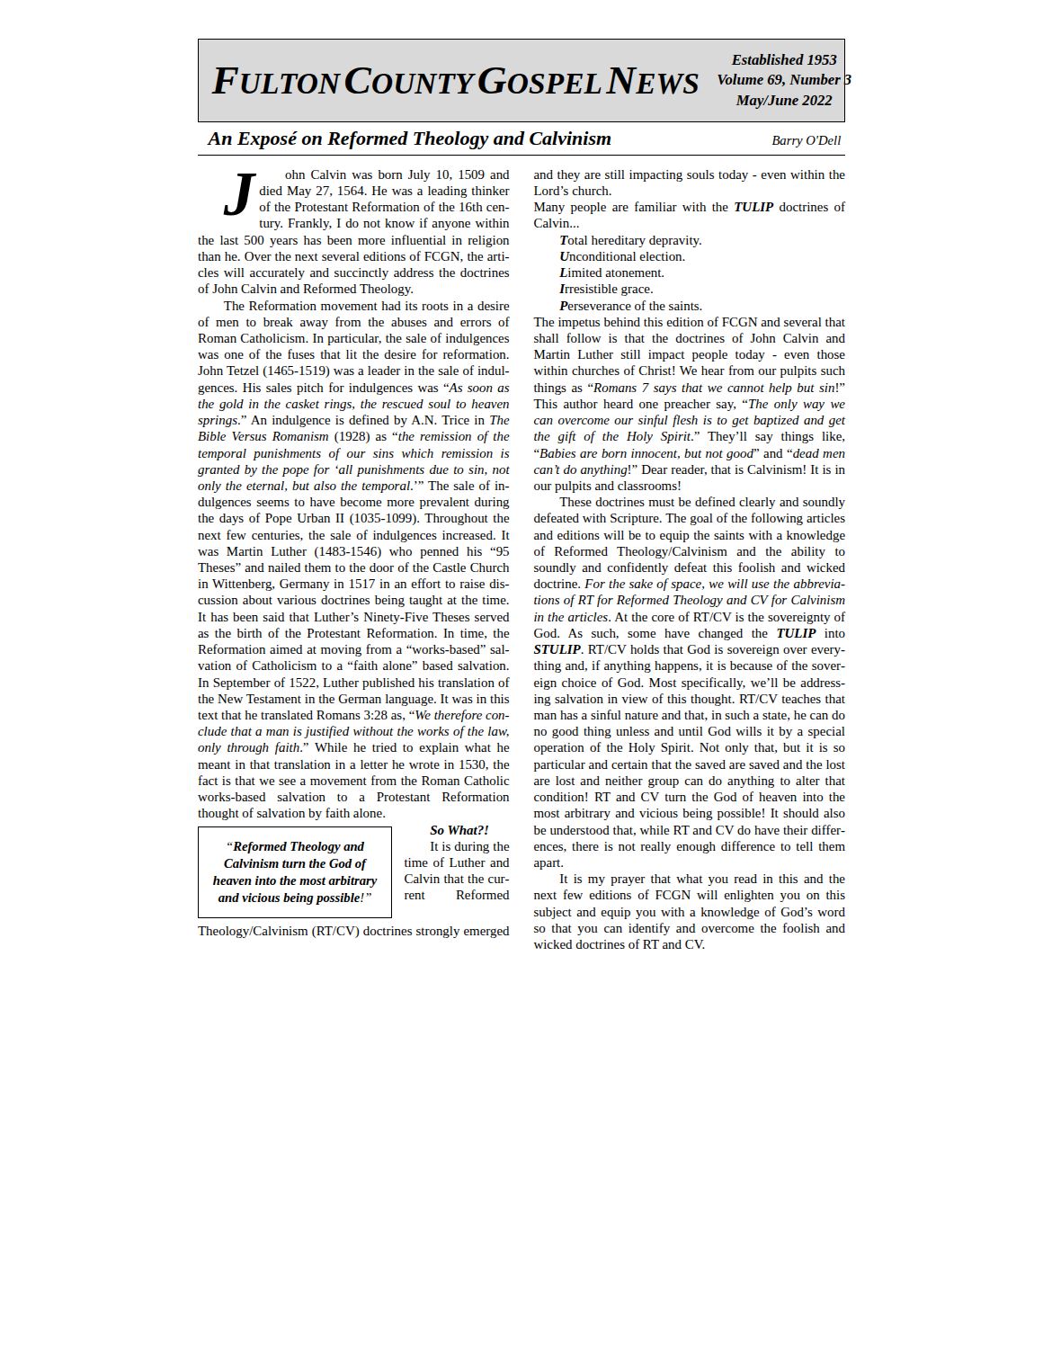FULTON COUNTY GOSPEL NEWS
Established 1953
Volume 69, Number 3
May/June 2022
An Exposé on Reformed Theology and Calvinism
Barry O'Dell
John Calvin was born July 10, 1509 and died May 27, 1564. He was a leading thinker of the Protestant Reformation of the 16th century. Frankly, I do not know if anyone within the last 500 years has been more influential in religion than he. Over the next several editions of FCGN, the articles will accurately and succinctly address the doctrines of John Calvin and Reformed Theology.
The Reformation movement had its roots in a desire of men to break away from the abuses and errors of Roman Catholicism. In particular, the sale of indulgences was one of the fuses that lit the desire for reformation. John Tetzel (1465-1519) was a leader in the sale of indulgences. His sales pitch for indulgences was “As soon as the gold in the casket rings, the rescued soul to heaven springs.” An indulgence is defined by A.N. Trice in The Bible Versus Romanism (1928) as “the remission of the temporal punishments of our sins which remission is granted by the pope for ‘all punishments due to sin, not only the eternal, but also the temporal.’” The sale of indulgences seems to have become more prevalent during the days of Pope Urban II (1035-1099). Throughout the next few centuries, the sale of indulgences increased. It was Martin Luther (1483-1546) who penned his “95 Theses” and nailed them to the door of the Castle Church in Wittenberg, Germany in 1517 in an effort to raise discussion about various doctrines being taught at the time. It has been said that Luther’s Ninety-Five Theses served as the birth of the Protestant Reformation. In time, the Reformation aimed at moving from a “works-based” salvation of Catholicism to a “faith alone” based salvation. In September of 1522, Luther published his translation of the New Testament in the German language. It was in this text that he translated Romans 3:28 as, “We therefore conclude that a man is justified without the works of the law, only through faith.” While he tried to explain what he meant in that translation in a letter he wrote in 1530, the fact is that we see a movement from the Roman Catholic works-based salvation to a Protestant Reformation thought of salvation by faith alone.
“Reformed Theology and Calvinism turn the God of heaven into the most arbitrary and vicious being possible!”
So What?!
It is during the time of Luther and Calvin that the current Reformed Theology/Calvinism (RT/CV) doctrines strongly emerged and they are still impacting souls today - even within the Lord’s church.
Many people are familiar with the TULIP doctrines of Calvin...
Total hereditary depravity.
Unconditional election.
Limited atonement.
Irresistible grace.
Perseverance of the saints.
The impetus behind this edition of FCGN and several that shall follow is that the doctrines of John Calvin and Martin Luther still impact people today - even those within churches of Christ! We hear from our pulpits such things as “Romans 7 says that we cannot help but sin!” This author heard one preacher say, “The only way we can overcome our sinful flesh is to get baptized and get the gift of the Holy Spirit.” They’ll say things like, “Babies are born innocent, but not good” and “dead men can’t do anything!” Dear reader, that is Calvinism! It is in our pulpits and classrooms!
These doctrines must be defined clearly and soundly defeated with Scripture. The goal of the following articles and editions will be to equip the saints with a knowledge of Reformed Theology/Calvinism and the ability to soundly and confidently defeat this foolish and wicked doctrine. For the sake of space, we will use the abbreviations of RT for Reformed Theology and CV for Calvinism in the articles. At the core of RT/CV is the sovereignty of God. As such, some have changed the TULIP into STULIP. RT/CV holds that God is sovereign over everything and, if anything happens, it is because of the sovereign choice of God. Most specifically, we’ll be addressing salvation in view of this thought. RT/CV teaches that man has a sinful nature and that, in such a state, he can do no good thing unless and until God wills it by a special operation of the Holy Spirit. Not only that, but it is so particular and certain that the saved are saved and the lost are lost and neither group can do anything to alter that condition! RT and CV turn the God of heaven into the most arbitrary and vicious being possible! It should also be understood that, while RT and CV do have their differences, there is not really enough difference to tell them apart.
It is my prayer that what you read in this and the next few editions of FCGN will enlighten you on this subject and equip you with a knowledge of God’s word so that you can identify and overcome the foolish and wicked doctrines of RT and CV.